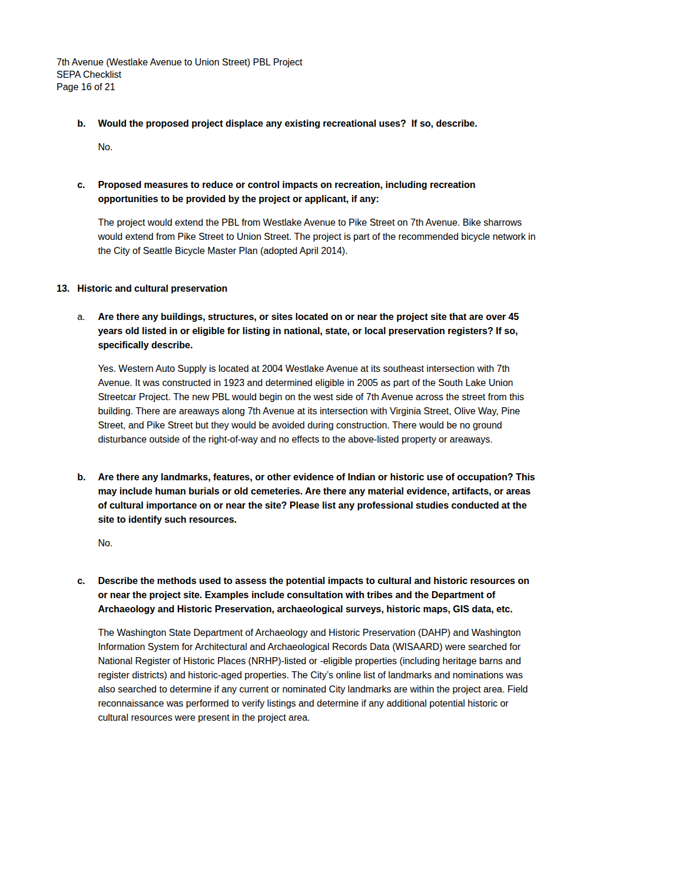7th Avenue (Westlake Avenue to Union Street) PBL Project
SEPA Checklist
Page 16 of 21
b.
Would the proposed project displace any existing recreational uses? If so, describe.
No.
c.
Proposed measures to reduce or control impacts on recreation, including recreation opportunities to be provided by the project or applicant, if any:
The project would extend the PBL from Westlake Avenue to Pike Street on 7th Avenue. Bike sharrows would extend from Pike Street to Union Street. The project is part of the recommended bicycle network in the City of Seattle Bicycle Master Plan (adopted April 2014).
13.
Historic and cultural preservation
a.
Are there any buildings, structures, or sites located on or near the project site that are over 45 years old listed in or eligible for listing in national, state, or local preservation registers? If so, specifically describe.
Yes. Western Auto Supply is located at 2004 Westlake Avenue at its southeast intersection with 7th Avenue. It was constructed in 1923 and determined eligible in 2005 as part of the South Lake Union Streetcar Project. The new PBL would begin on the west side of 7th Avenue across the street from this building. There are areaways along 7th Avenue at its intersection with Virginia Street, Olive Way, Pine Street, and Pike Street but they would be avoided during construction. There would be no ground disturbance outside of the right-of-way and no effects to the above-listed property or areaways.
b.
Are there any landmarks, features, or other evidence of Indian or historic use of occupation? This may include human burials or old cemeteries. Are there any material evidence, artifacts, or areas of cultural importance on or near the site? Please list any professional studies conducted at the site to identify such resources.
No.
c.
Describe the methods used to assess the potential impacts to cultural and historic resources on or near the project site. Examples include consultation with tribes and the Department of Archaeology and Historic Preservation, archaeological surveys, historic maps, GIS data, etc.
The Washington State Department of Archaeology and Historic Preservation (DAHP) and Washington Information System for Architectural and Archaeological Records Data (WISAARD) were searched for National Register of Historic Places (NRHP)-listed or -eligible properties (including heritage barns and register districts) and historic-aged properties. The City’s online list of landmarks and nominations was also searched to determine if any current or nominated City landmarks are within the project area. Field reconnaissance was performed to verify listings and determine if any additional potential historic or cultural resources were present in the project area.